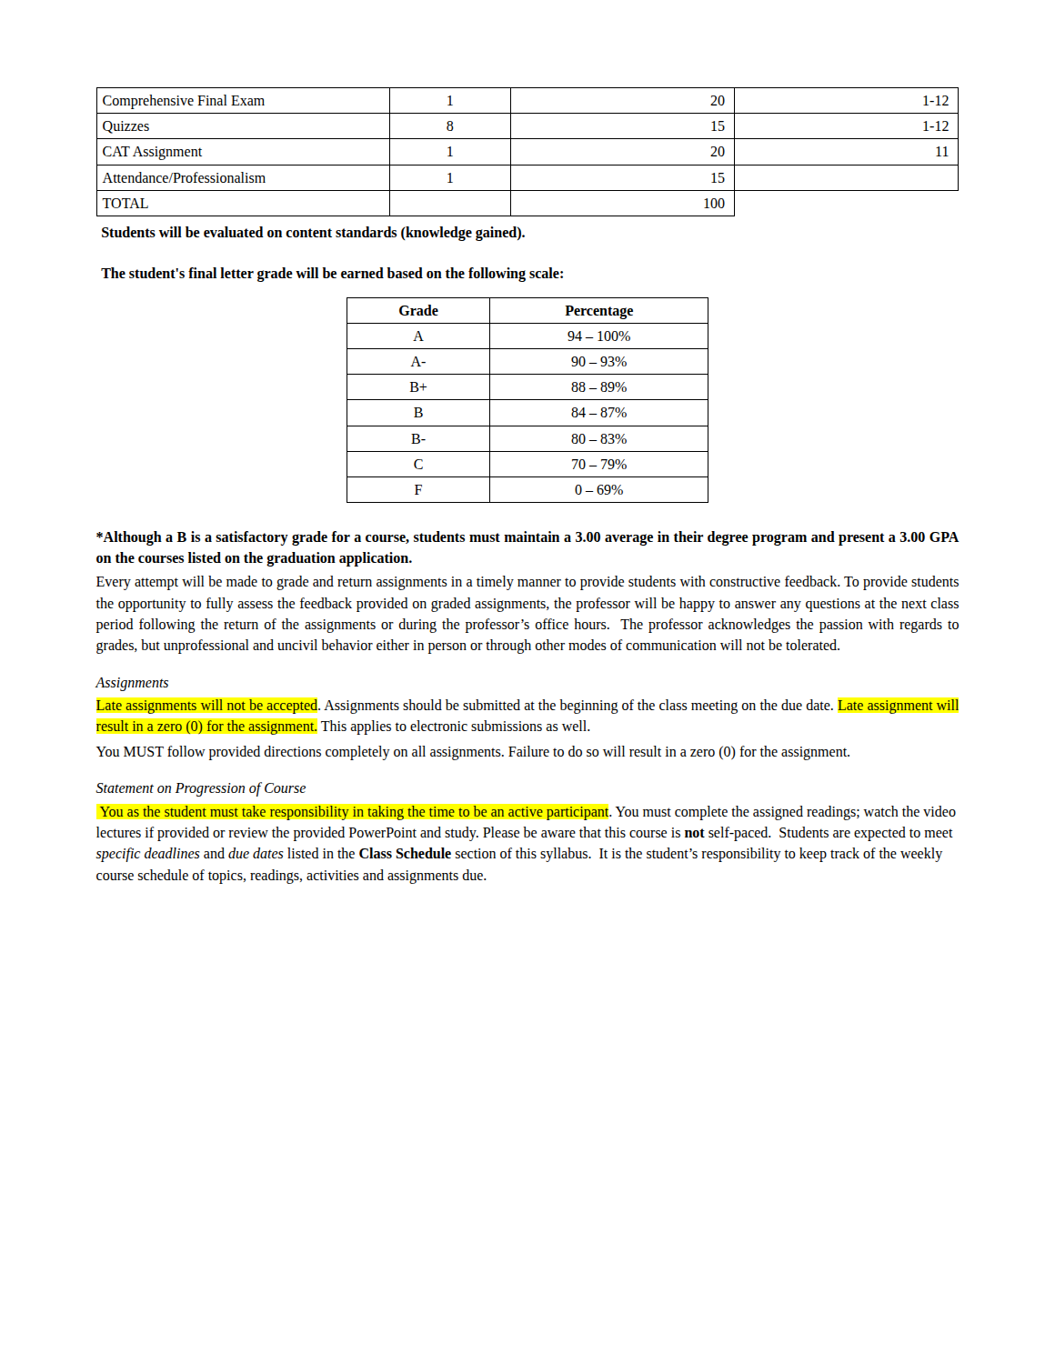| Comprehensive Final Exam | 1 | 20 | 1-12 |
| Quizzes | 8 | 15 | 1-12 |
| CAT Assignment | 1 | 20 | 11 |
| Attendance/Professionalism | 1 | 15 | |
| TOTAL | | 100 | |
Students will be evaluated on content standards (knowledge gained).
The student's final letter grade will be earned based on the following scale:
| Grade | Percentage |
| --- | --- |
| A | 94 – 100% |
| A- | 90 – 93% |
| B+ | 88 – 89% |
| B | 84 – 87% |
| B- | 80 – 83% |
| C | 70 – 79% |
| F | 0 – 69% |
*Although a B is a satisfactory grade for a course, students must maintain a 3.00 average in their degree program and present a 3.00 GPA on the courses listed on the graduation application.
Every attempt will be made to grade and return assignments in a timely manner to provide students with constructive feedback. To provide students the opportunity to fully assess the feedback provided on graded assignments, the professor will be happy to answer any questions at the next class period following the return of the assignments or during the professor’s office hours. The professor acknowledges the passion with regards to grades, but unprofessional and uncivil behavior either in person or through other modes of communication will not be tolerated.
Assignments
Late assignments will not be accepted. Assignments should be submitted at the beginning of the class meeting on the due date. Late assignment will result in a zero (0) for the assignment. This applies to electronic submissions as well.
You MUST follow provided directions completely on all assignments. Failure to do so will result in a zero (0) for the assignment.
Statement on Progression of Course
You as the student must take responsibility in taking the time to be an active participant. You must complete the assigned readings; watch the video lectures if provided or review the provided PowerPoint and study. Please be aware that this course is not self-paced. Students are expected to meet specific deadlines and due dates listed in the Class Schedule section of this syllabus. It is the student’s responsibility to keep track of the weekly course schedule of topics, readings, activities and assignments due.